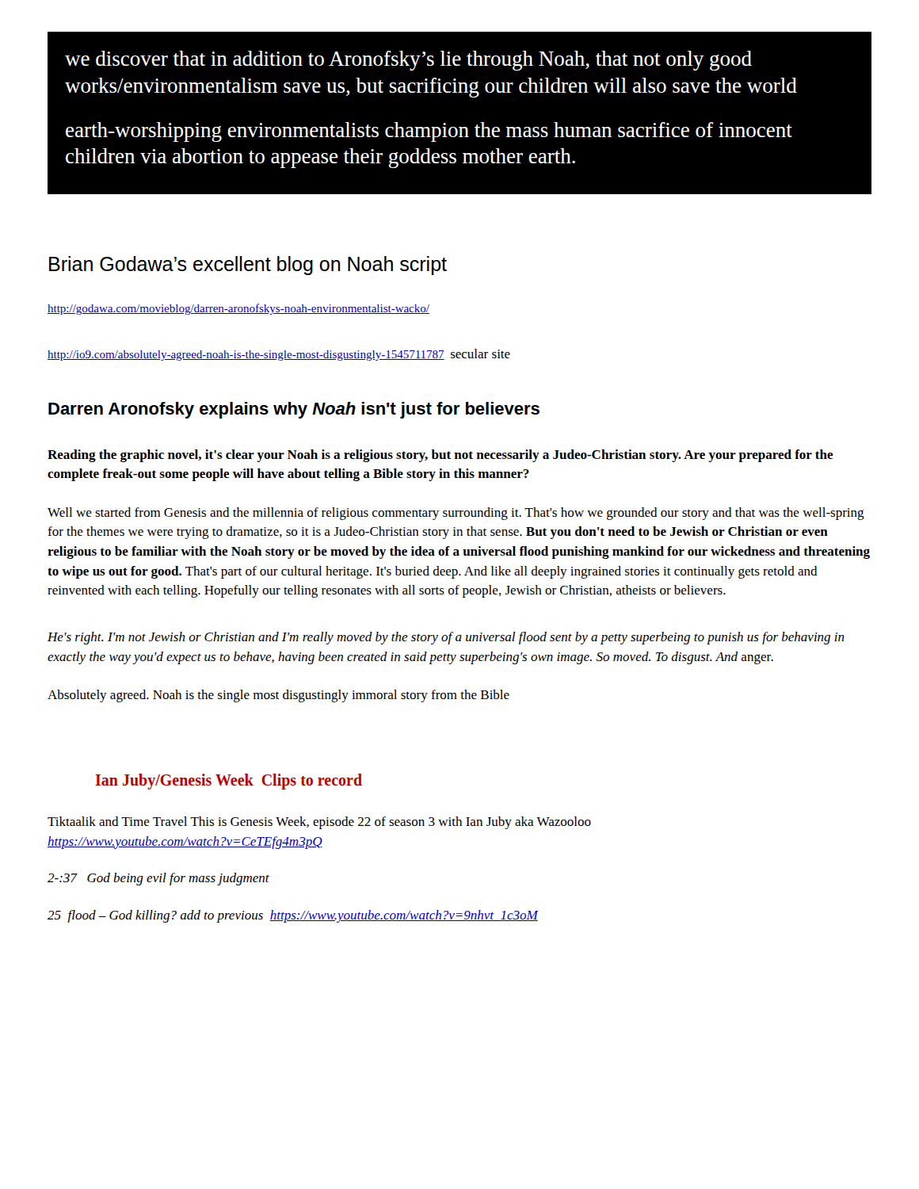we discover that in addition to Aronofsky’s lie through Noah, that not only good works/environmentalism save us, but sacrificing our children will also save the world
earth-worshipping environmentalists champion the mass human sacrifice of innocent children via abortion to appease their goddess mother earth.
Brian Godawa’s excellent blog on Noah script
http://godawa.com/movieblog/darren-aronofskys-noah-environmentalist-wacko/
http://io9.com/absolutely-agreed-noah-is-the-single-most-disgustingly-1545711787 secular site
Darren Aronofsky explains why Noah isn't just for believers
Reading the graphic novel, it's clear your Noah is a religious story, but not necessarily a Judeo-Christian story. Are your prepared for the complete freak-out some people will have about telling a Bible story in this manner?
Well we started from Genesis and the millennia of religious commentary surrounding it. That's how we grounded our story and that was the well-spring for the themes we were trying to dramatize, so it is a Judeo-Christian story in that sense. But you don't need to be Jewish or Christian or even religious to be familiar with the Noah story or be moved by the idea of a universal flood punishing mankind for our wickedness and threatening to wipe us out for good. That's part of our cultural heritage. It's buried deep. And like all deeply ingrained stories it continually gets retold and reinvented with each telling. Hopefully our telling resonates with all sorts of people, Jewish or Christian, atheists or believers.
He's right. I'm not Jewish or Christian and I'm really moved by the story of a universal flood sent by a petty superbeing to punish us for behaving in exactly the way you'd expect us to behave, having been created in said petty superbeing's own image. So moved. To disgust. And anger.
Absolutely agreed. Noah is the single most disgustingly immoral story from the Bible
Ian Juby/Genesis Week Clips to record
Tiktaalik and Time Travel This is Genesis Week, episode 22 of season 3 with Ian Juby aka Wazooloo
https://www.youtube.com/watch?v=CeTEfg4m3pQ
2-:37 God being evil for mass judgment
25 flood – God killing? add to previous https://www.youtube.com/watch?v=9nhvt_1c3oM